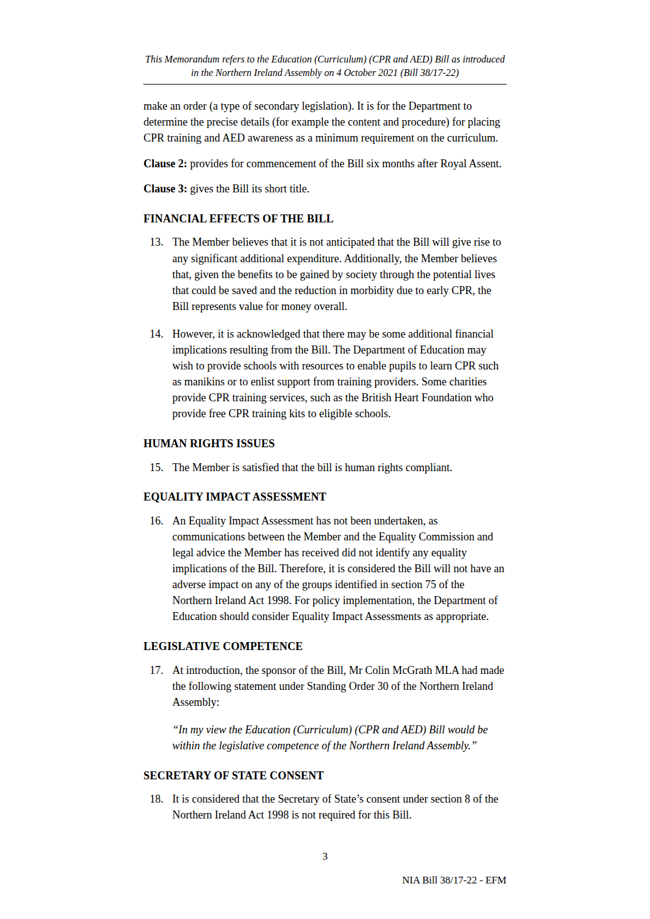This Memorandum refers to the Education (Curriculum) (CPR and AED) Bill as introduced in the Northern Ireland Assembly on 4 October 2021 (Bill 38/17-22)
make an order (a type of secondary legislation). It is for the Department to determine the precise details (for example the content and procedure) for placing CPR training and AED awareness as a minimum requirement on the curriculum.
Clause 2: provides for commencement of the Bill six months after Royal Assent.
Clause 3: gives the Bill its short title.
Financial Effects of the Bill
13. The Member believes that it is not anticipated that the Bill will give rise to any significant additional expenditure. Additionally, the Member believes that, given the benefits to be gained by society through the potential lives that could be saved and the reduction in morbidity due to early CPR, the Bill represents value for money overall.
14. However, it is acknowledged that there may be some additional financial implications resulting from the Bill. The Department of Education may wish to provide schools with resources to enable pupils to learn CPR such as manikins or to enlist support from training providers. Some charities provide CPR training services, such as the British Heart Foundation who provide free CPR training kits to eligible schools.
Human Rights Issues
15. The Member is satisfied that the bill is human rights compliant.
Equality Impact Assessment
16. An Equality Impact Assessment has not been undertaken, as communications between the Member and the Equality Commission and legal advice the Member has received did not identify any equality implications of the Bill. Therefore, it is considered the Bill will not have an adverse impact on any of the groups identified in section 75 of the Northern Ireland Act 1998. For policy implementation, the Department of Education should consider Equality Impact Assessments as appropriate.
Legislative Competence
17. At introduction, the sponsor of the Bill, Mr Colin McGrath MLA had made the following statement under Standing Order 30 of the Northern Ireland Assembly:
“In my view the Education (Curriculum) (CPR and AED) Bill would be within the legislative competence of the Northern Ireland Assembly.”
Secretary of State Consent
18. It is considered that the Secretary of State’s consent under section 8 of the Northern Ireland Act 1998 is not required for this Bill.
3
NIA Bill 38/17-22 - EFM